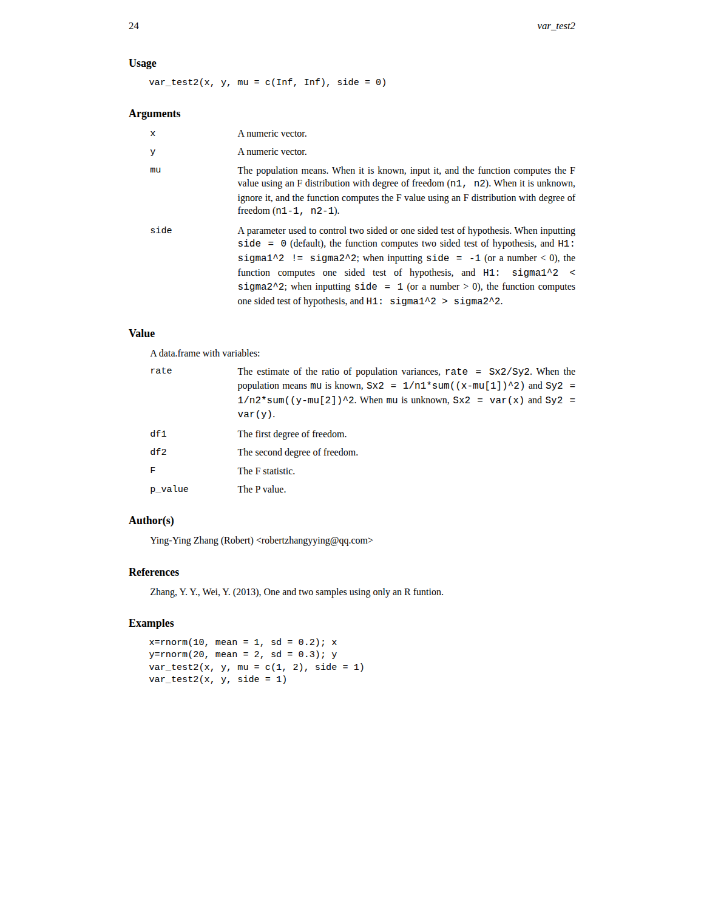24 var_test2
Usage
var_test2(x, y, mu = c(Inf, Inf), side = 0)
Arguments
x
A numeric vector.
y
A numeric vector.
mu
The population means. When it is known, input it, and the function computes the F value using an F distribution with degree of freedom (n1, n2). When it is unknown, ignore it, and the function computes the F value using an F distribution with degree of freedom (n1-1, n2-1).
side
A parameter used to control two sided or one sided test of hypothesis. When inputting side = 0 (default), the function computes two sided test of hypothesis, and H1: sigma1^2 != sigma2^2; when inputting side = -1 (or a number < 0), the function computes one sided test of hypothesis, and H1: sigma1^2 < sigma2^2; when inputting side = 1 (or a number > 0), the function computes one sided test of hypothesis, and H1: sigma1^2 > sigma2^2.
Value
A data.frame with variables:
rate
The estimate of the ratio of population variances, rate = Sx2/Sy2. When the population means mu is known, Sx2 = 1/n1*sum((x-mu[1])^2) and Sy2 = 1/n2*sum((y-mu[2])^2. When mu is unknown, Sx2 = var(x) and Sy2 = var(y).
df1
The first degree of freedom.
df2
The second degree of freedom.
F
The F statistic.
p_value
The P value.
Author(s)
Ying-Ying Zhang (Robert) <robertzhangyying@qq.com>
References
Zhang, Y. Y., Wei, Y. (2013), One and two samples using only an R funtion.
Examples
x=rnorm(10, mean = 1, sd = 0.2); x
y=rnorm(20, mean = 2, sd = 0.3); y
var_test2(x, y, mu = c(1, 2), side = 1)
var_test2(x, y, side = 1)